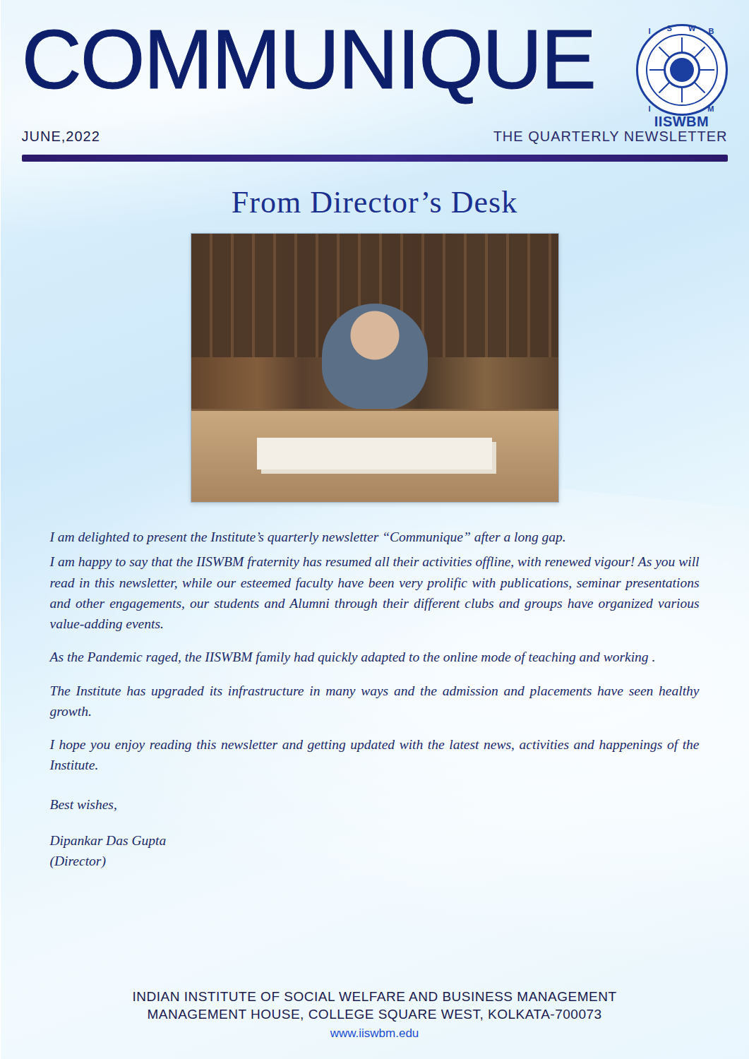COMMUNIQUE
I S W B I M
IISWBM
JUNE,2022
The Quarterly Newsletter
From Director’s Desk
The Director at his desk
I am delighted to present the Institute’s quarterly newsletter “Communique” after a long gap.
I am happy to say that the IISWBM fraternity has resumed all their activities offline, with renewed vigour! As you will read in this newsletter, while our esteemed faculty have been very prolific with publications, seminar presentations and other engagements, our students and Alumni through their different clubs and groups have organized various value-adding events.
As the Pandemic raged, the IISWBM family had quickly adapted to the online mode of teaching and working .
The Institute has upgraded its infrastructure in many ways and the admission and placements have seen healthy growth.
I hope you enjoy reading this newsletter and getting updated with the latest news, activities and happenings of the Institute.
Best wishes,
Dipankar Das Gupta
(Director)
Indian Institute of Social Welfare and Business Management
Management House, College Square West, Kolkata-700073
www.iiswbm.edu